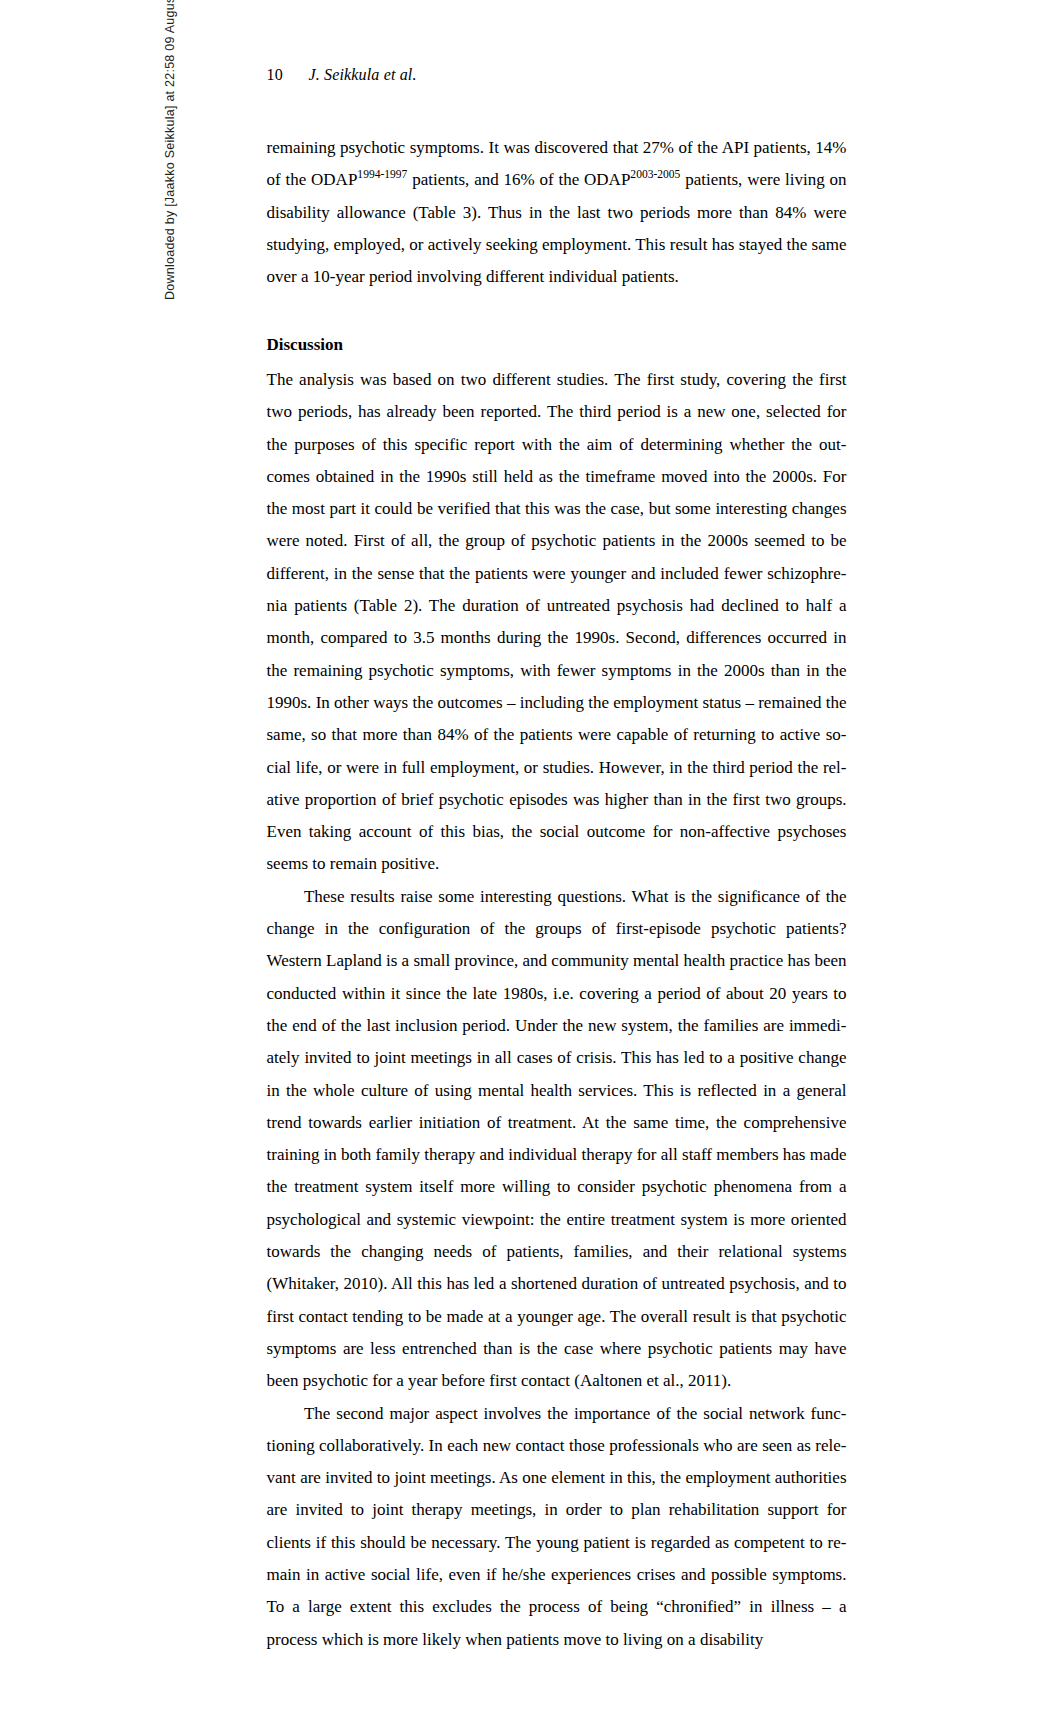Downloaded by [Jaakko Seikkula] at 22:58 09 August 2011
10 J. Seikkula et al.
remaining psychotic symptoms. It was discovered that 27% of the API patients, 14% of the ODAP1994-1997 patients, and 16% of the ODAP2003-2005 patients, were living on disability allowance (Table 3). Thus in the last two periods more than 84% were studying, employed, or actively seeking employment. This result has stayed the same over a 10-year period involving different individual patients.
Discussion
The analysis was based on two different studies. The first study, covering the first two periods, has already been reported. The third period is a new one, selected for the purposes of this specific report with the aim of determining whether the outcomes obtained in the 1990s still held as the timeframe moved into the 2000s. For the most part it could be verified that this was the case, but some interesting changes were noted. First of all, the group of psychotic patients in the 2000s seemed to be different, in the sense that the patients were younger and included fewer schizophrenia patients (Table 2). The duration of untreated psychosis had declined to half a month, compared to 3.5 months during the 1990s. Second, differences occurred in the remaining psychotic symptoms, with fewer symptoms in the 2000s than in the 1990s. In other ways the outcomes – including the employment status – remained the same, so that more than 84% of the patients were capable of returning to active social life, or were in full employment, or studies. However, in the third period the relative proportion of brief psychotic episodes was higher than in the first two groups. Even taking account of this bias, the social outcome for non-affective psychoses seems to remain positive.
These results raise some interesting questions. What is the significance of the change in the configuration of the groups of first-episode psychotic patients? Western Lapland is a small province, and community mental health practice has been conducted within it since the late 1980s, i.e. covering a period of about 20 years to the end of the last inclusion period. Under the new system, the families are immediately invited to joint meetings in all cases of crisis. This has led to a positive change in the whole culture of using mental health services. This is reflected in a general trend towards earlier initiation of treatment. At the same time, the comprehensive training in both family therapy and individual therapy for all staff members has made the treatment system itself more willing to consider psychotic phenomena from a psychological and systemic viewpoint: the entire treatment system is more oriented towards the changing needs of patients, families, and their relational systems (Whitaker, 2010). All this has led a shortened duration of untreated psychosis, and to first contact tending to be made at a younger age. The overall result is that psychotic symptoms are less entrenched than is the case where psychotic patients may have been psychotic for a year before first contact (Aaltonen et al., 2011).
The second major aspect involves the importance of the social network functioning collaboratively. In each new contact those professionals who are seen as relevant are invited to joint meetings. As one element in this, the employment authorities are invited to joint therapy meetings, in order to plan rehabilitation support for clients if this should be necessary. The young patient is regarded as competent to remain in active social life, even if he/she experiences crises and possible symptoms. To a large extent this excludes the process of being “chronified” in illness – a process which is more likely when patients move to living on a disability